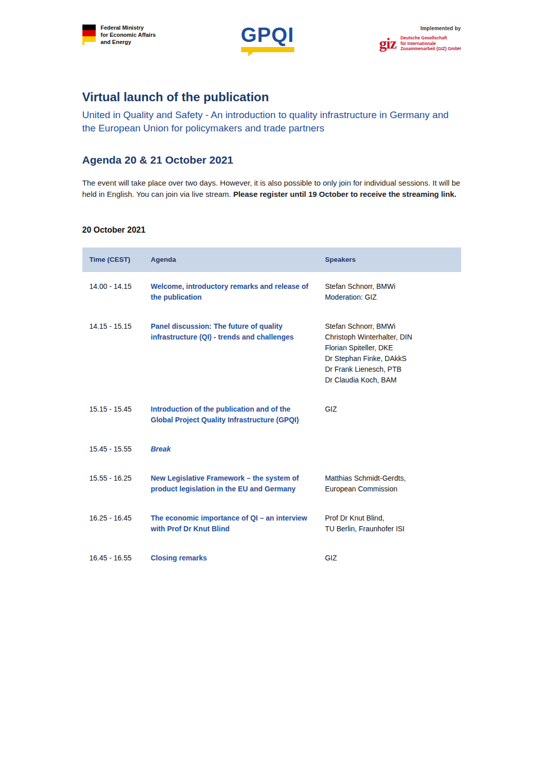Federal Ministry
for Economic Affairs
and Energy
GPQI
Implemented by
giz Deutsche Gesellschaft
für Internationale
Zusammenarbeit (GIZ) GmbH
Virtual launch of the publication
United in Quality and Safety - An introduction to quality infrastructure in Germany and the European Union for policymakers and trade partners
Agenda 20 & 21 October 2021
The event will take place over two days. However, it is also possible to only join for individual sessions. It will be held in English. You can join via live stream. Please register until 19 October to receive the streaming link.
20 October 2021
| Time (CEST) | Agenda | Speakers |
| --- | --- | --- |
| 14.00 - 14.15 | Welcome, introductory remarks and release of the publication | Stefan Schnorr, BMWi Moderation: GIZ |
| 14.15 - 15.15 | Panel discussion: The future of quality infrastructure (QI) - trends and challenges | Stefan Schnorr, BMWi Christoph Winterhalter, DIN Florian Spiteller, DKE Dr Stephan Finke, DAkkS Dr Frank Lienesch, PTB Dr Claudia Koch, BAM |
| 15.15 - 15.45 | Introduction of the publication and of the Global Project Quality Infrastructure (GPQI) | GIZ |
| 15.45 - 15.55 | Break | |
| 15.55 - 16.25 | New Legislative Framework – the system of product legislation in the EU and Germany | Matthias Schmidt-Gerdts, European Commission |
| 16.25 - 16.45 | The economic importance of QI – an interview with Prof Dr Knut Blind | Prof Dr Knut Blind, TU Berlin, Fraunhofer ISI |
| 16.45 - 16.55 | Closing remarks | GIZ |